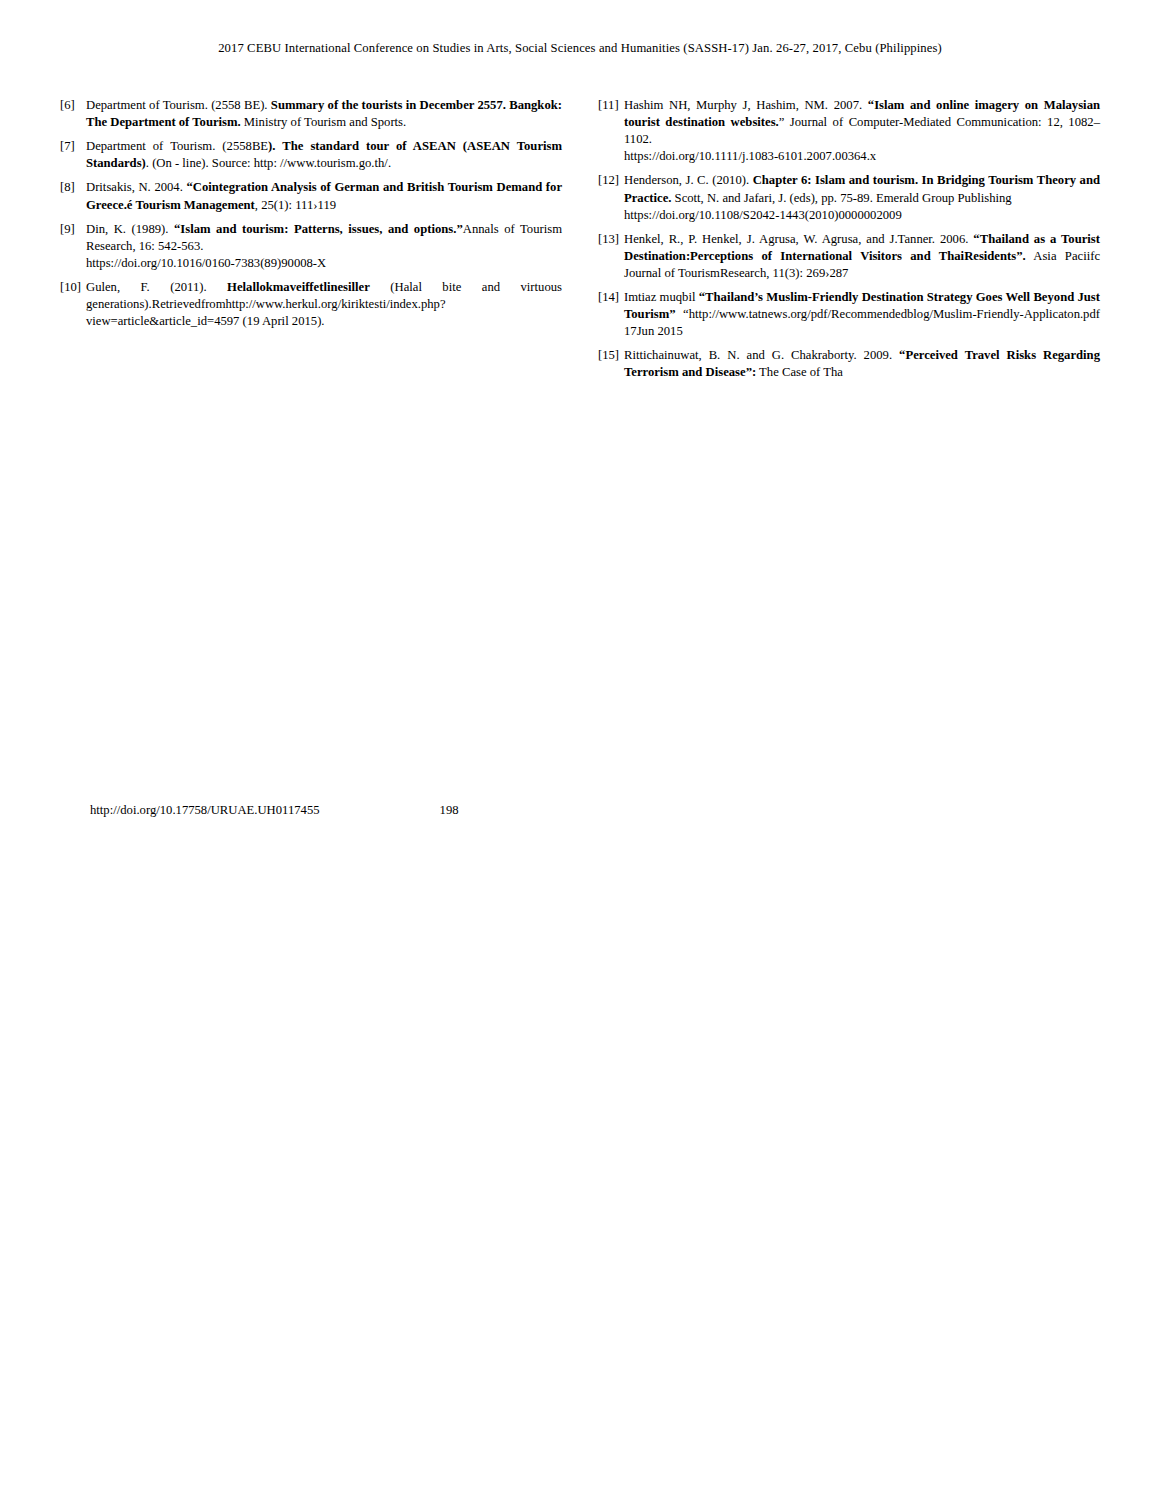2017 CEBU International Conference on Studies in Arts, Social Sciences and Humanities (SASSH-17) Jan. 26-27, 2017, Cebu (Philippines)
[6]
Department of Tourism. (2558 BE). Summary of the tourists in December 2557. Bangkok: The Department of Tourism. Ministry of Tourism and Sports.
[7]
Department of Tourism. (2558BE). The standard tour of ASEAN (ASEAN Tourism Standards). (On - line). Source: http: //www.tourism.go.th/.
[8]
Dritsakis, N. 2004. “Cointegration Analysis of German and British Tourism Demand for Greece.é Tourism Management, 25(1): 111›119
[9]
Din, K. (1989). “Islam and tourism: Patterns, issues, and options.”Annals of Tourism Research, 16: 542-563.
https://doi.org/10.1016/0160-7383(89)90008-X
[10]
Gulen, F. (2011). Helallokmaveiffetlinesiller (Halal bite and virtuous generations).Retrievedfromhttp://www.herkul.org/kiriktesti/index.php?view=article&article_id=4597 (19 April 2015).
[11]
Hashim NH, Murphy J, Hashim, NM. 2007. “Islam and online imagery on Malaysian tourist destination websites.” Journal of Computer-Mediated Communication: 12, 1082–1102.
https://doi.org/10.1111/j.1083-6101.2007.00364.x
[12]
Henderson, J. C. (2010). Chapter 6: Islam and tourism. In Bridging Tourism Theory and Practice. Scott, N. and Jafari, J. (eds), pp. 75-89. Emerald Group Publishing
https://doi.org/10.1108/S2042-1443(2010)0000002009
[13]
Henkel, R., P. Henkel, J. Agrusa, W. Agrusa, and J.Tanner. 2006. “Thailand as a Tourist Destination:Perceptions of International Visitors and ThaiResidents”. Asia Paciifc Journal of TourismResearch, 11(3): 269›287
[14]
Imtiaz muqbil “Thailand’s Muslim-Friendly Destination Strategy Goes Well Beyond Just Tourism” “http://www.tatnews.org/pdf/Recommendedblog/Muslim-Friendly-Applicaton.pdf 17Jun 2015
[15]
Rittichainuwat, B. N. and G. Chakraborty. 2009. “Perceived Travel Risks Regarding Terrorism and Disease”: The Case of Tha
http://doi.org/10.17758/URUAE.UH0117455 198